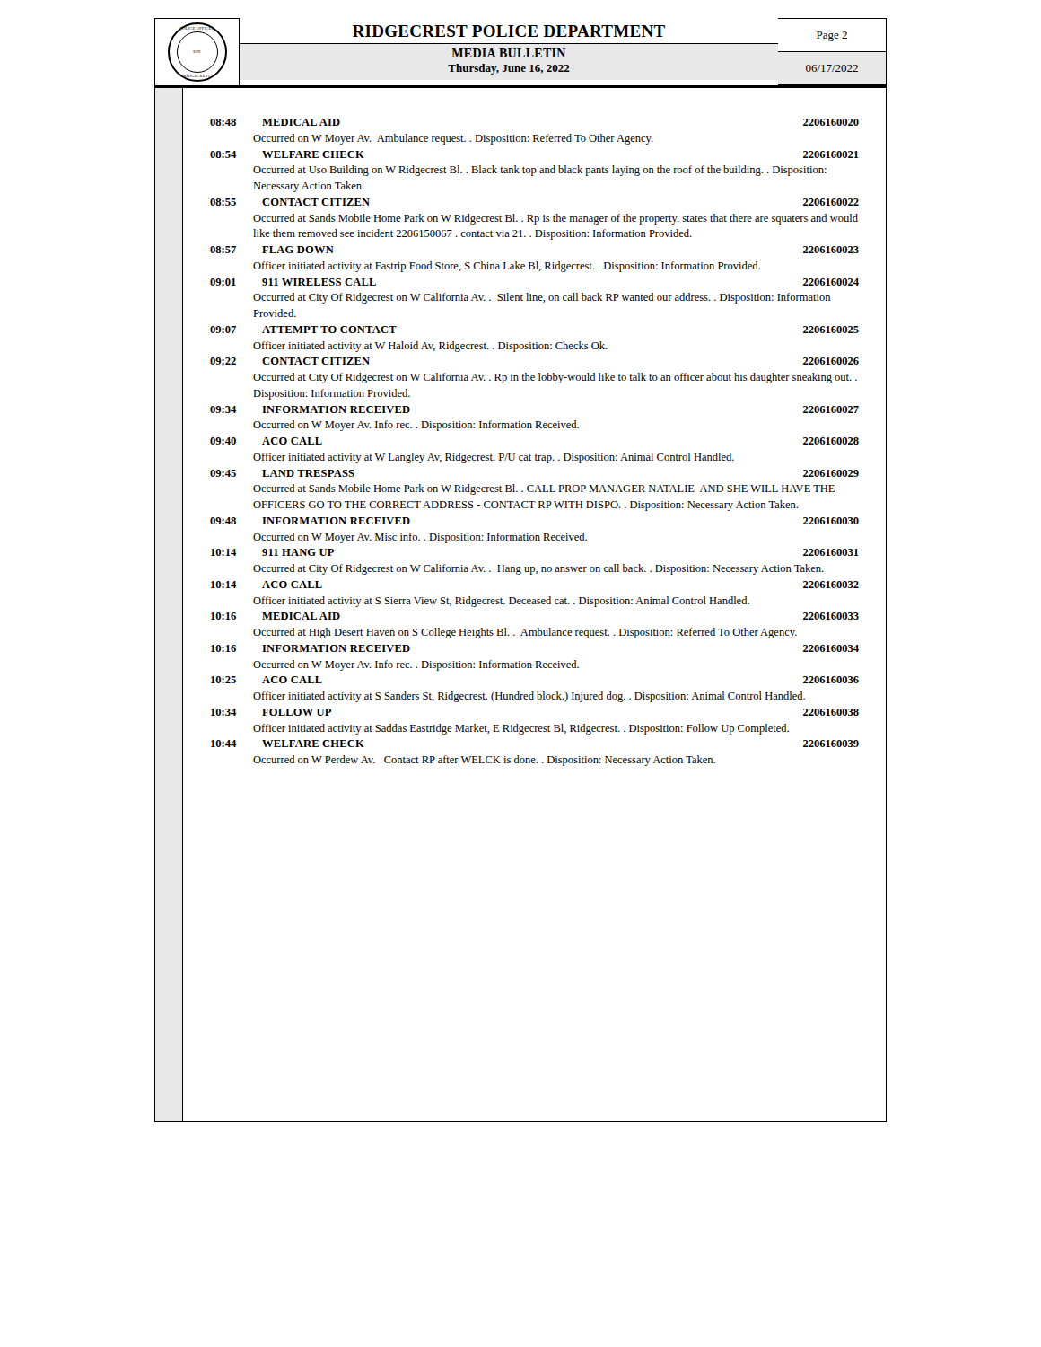POLICE OFFICER
RPD
RIDGECREST
RIDGECREST POLICE DEPARTMENT
MEDIA BULLETIN
Thursday, June 16, 2022
Page 2
06/17/2022
08:48 MEDICAL AID 2206160020
Occurred on W Moyer Av. Ambulance request. . Disposition: Referred To Other Agency.
08:54 WELFARE CHECK 2206160021
Occurred at Uso Building on W Ridgecrest Bl. . Black tank top and black pants laying on the roof of the building. . Disposition: Necessary Action Taken.
08:55 CONTACT CITIZEN 2206160022
Occurred at Sands Mobile Home Park on W Ridgecrest Bl. . Rp is the manager of the property. states that there are squaters and would like them removed see incident 2206150067 . contact via 21. . Disposition: Information Provided.
08:57 FLAG DOWN 2206160023
Officer initiated activity at Fastrip Food Store, S China Lake Bl, Ridgecrest. . Disposition: Information Provided.
09:01911 WIRELESS CALL 2206160024
Occurred at City Of Ridgecrest on W California Av. . Silent line, on call back RP wanted our address. . Disposition: Information Provided.
09:07 ATTEMPT TO CONTACT 2206160025
Officer initiated activity at W Haloid Av, Ridgecrest. . Disposition: Checks Ok.
09:22 CONTACT CITIZEN 2206160026
Occurred at City Of Ridgecrest on W California Av. . Rp in the lobby-would like to talk to an officer about his daughter sneaking out. . Disposition: Information Provided.
09:34 INFORMATION RECEIVED 2206160027
Occurred on W Moyer Av. Info rec. . Disposition: Information Received.
09:40 ACO CALL 2206160028
Officer initiated activity at W Langley Av, Ridgecrest. P/U cat trap. . Disposition: Animal Control Handled.
09:45 LAND TRESPASS 2206160029
Occurred at Sands Mobile Home Park on W Ridgecrest Bl. . CALL PROP MANAGER NATALIE AND SHE WILL HAVE THE OFFICERS GO TO THE CORRECT ADDRESS - CONTACT RP WITH DISPO. . Disposition: Necessary Action Taken.
09:48 INFORMATION RECEIVED 2206160030
Occurred on W Moyer Av. Misc info. . Disposition: Information Received.
10:14911 HANG UP 2206160031
Occurred at City Of Ridgecrest on W California Av. . Hang up, no answer on call back. . Disposition: Necessary Action Taken.
10:14 ACO CALL 2206160032
Officer initiated activity at S Sierra View St, Ridgecrest. Deceased cat. . Disposition: Animal Control Handled.
10:16 MEDICAL AID 2206160033
Occurred at High Desert Haven on S College Heights Bl. . Ambulance request. . Disposition: Referred To Other Agency.
10:16 INFORMATION RECEIVED 2206160034
Occurred on W Moyer Av. Info rec. . Disposition: Information Received.
10:25 ACO CALL 2206160036
Officer initiated activity at S Sanders St, Ridgecrest. (Hundred block.) Injured dog. . Disposition: Animal Control Handled.
10:34 FOLLOW UP 2206160038
Officer initiated activity at Saddas Eastridge Market, E Ridgecrest Bl, Ridgecrest. . Disposition: Follow Up Completed.
10:44 WELFARE CHECK 2206160039
Occurred on W Perdew Av. Contact RP after WELCK is done. . Disposition: Necessary Action Taken.